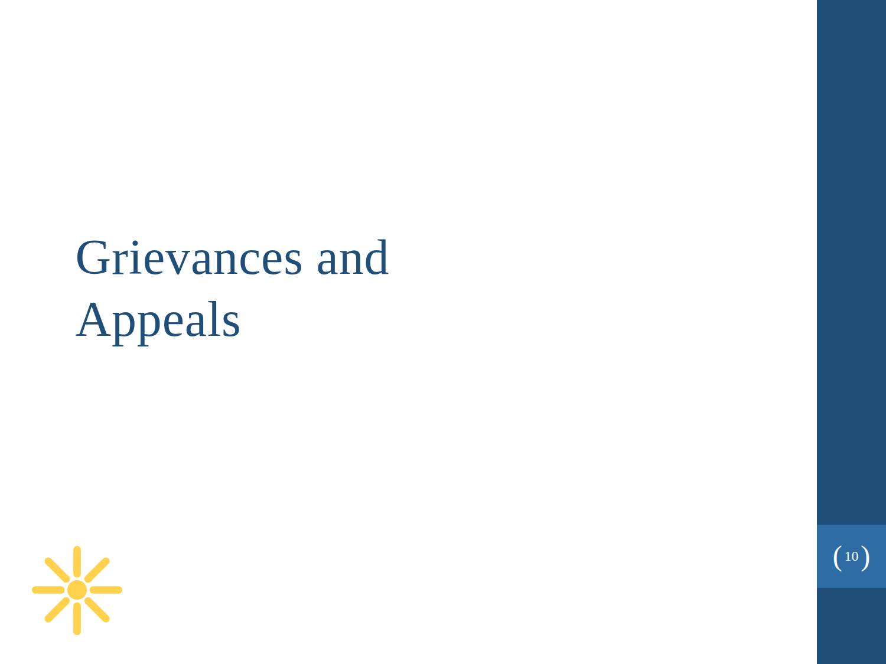Grievances and
Appeals
(10)